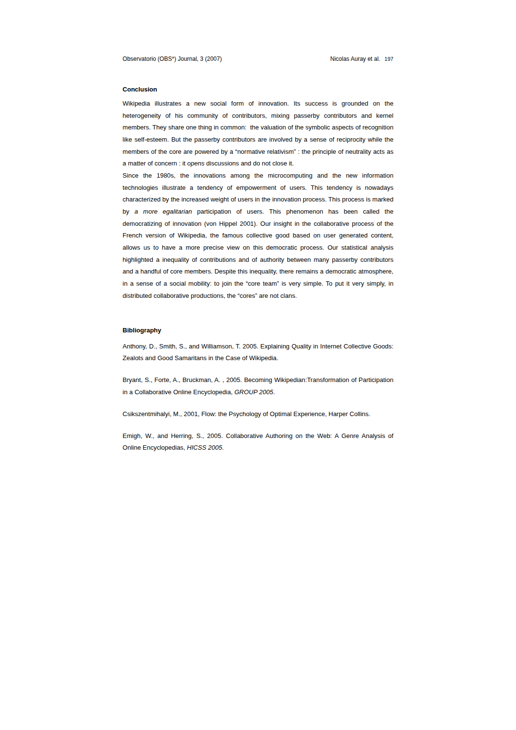Observatorio (OBS*) Journal, 3 (2007) Nicolas Auray et al. 197
Conclusion
Wikipedia illustrates a new social form of innovation. Its success is grounded on the heterogeneity of his community of contributors, mixing passerby contributors and kernel members. They share one thing in common: the valuation of the symbolic aspects of recognition like self-esteem. But the passerby contributors are involved by a sense of reciprocity while the members of the core are powered by a “normative relativism” : the principle of neutrality acts as a matter of concern : it opens discussions and do not close it.
Since the 1980s, the innovations among the microcomputing and the new information technologies illustrate a tendency of empowerment of users. This tendency is nowadays characterized by the increased weight of users in the innovation process. This process is marked by a more egalitarian participation of users. This phenomenon has been called the democratizing of innovation (von Hippel 2001). Our insight in the collaborative process of the French version of Wikipedia, the famous collective good based on user generated content, allows us to have a more precise view on this democratic process. Our statistical analysis highlighted a inequality of contributions and of authority between many passerby contributors and a handful of core members. Despite this inequality, there remains a democratic atmosphere, in a sense of a social mobility: to join the “core team” is very simple. To put it very simply, in distributed collaborative productions, the “cores” are not clans.
Bibliography
Anthony, D., Smith, S., and Williamson, T. 2005. Explaining Quality in Internet Collective Goods: Zealots and Good Samaritans in the Case of Wikipedia.
Bryant, S., Forte, A., Bruckman, A. , 2005. Becoming Wikipedian:Transformation of Participation in a Collaborative Online Encyclopedia, GROUP 2005.
Csikszentmihalyi, M., 2001, Flow: the Psychology of Optimal Experience, Harper Collins.
Emigh, W., and Herring, S., 2005. Collaborative Authoring on the Web: A Genre Analysis of Online Encyclopedias, HICSS 2005.